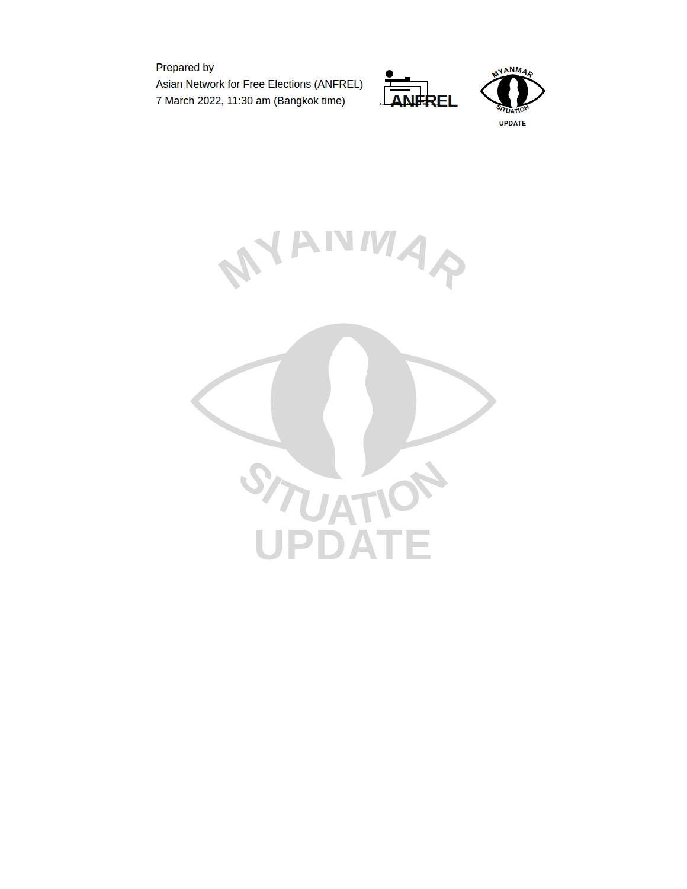Prepared by Asian Network for Free Elections (ANFREL) 7 March 2022, 11:30 am (Bangkok time)
ANFREL
Asian Network for Free Elections
MYANMAR SITUATION UPDATE
MYANMAR SITUATION UPDATE